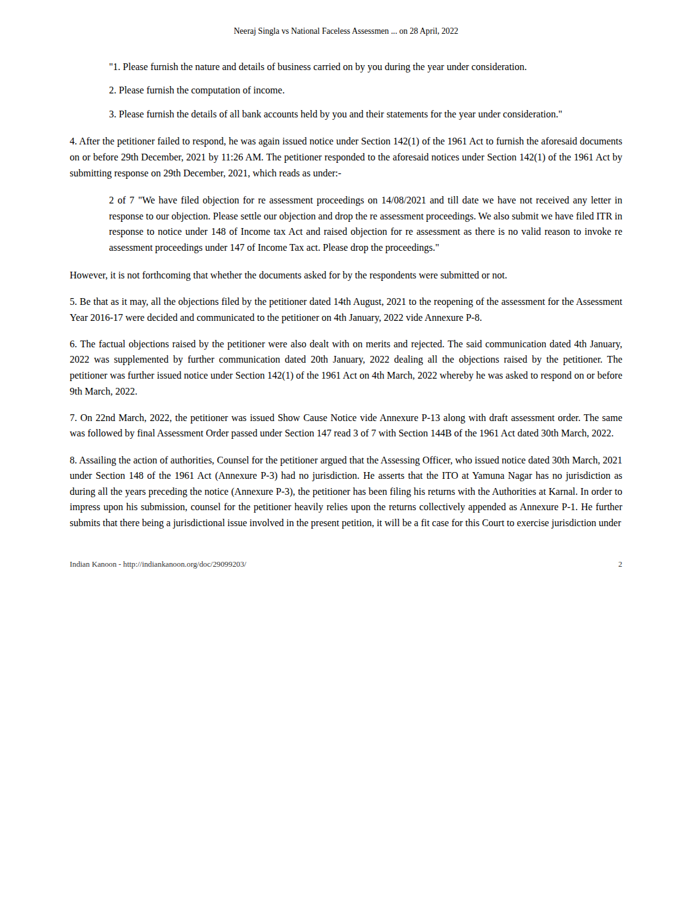Neeraj Singla vs National Faceless Assessmen ... on 28 April, 2022
"1. Please furnish the nature and details of business carried on by you during the year under consideration.
2. Please furnish the computation of income.
3. Please furnish the details of all bank accounts held by you and their statements for the year under consideration."
4. After the petitioner failed to respond, he was again issued notice under Section 142(1) of the 1961 Act to furnish the aforesaid documents on or before 29th December, 2021 by 11:26 AM. The petitioner responded to the aforesaid notices under Section 142(1) of the 1961 Act by submitting response on 29th December, 2021, which reads as under:-
2 of 7 "We have filed objection for re assessment proceedings on 14/08/2021 and till date we have not received any letter in response to our objection. Please settle our objection and drop the re assessment proceedings. We also submit we have filed ITR in response to notice under 148 of Income tax Act and raised objection for re assessment as there is no valid reason to invoke re assessment proceedings under 147 of Income Tax act. Please drop the proceedings."
However, it is not forthcoming that whether the documents asked for by the respondents were submitted or not.
5. Be that as it may, all the objections filed by the petitioner dated 14th August, 2021 to the reopening of the assessment for the Assessment Year 2016-17 were decided and communicated to the petitioner on 4th January, 2022 vide Annexure P-8.
6. The factual objections raised by the petitioner were also dealt with on merits and rejected. The said communication dated 4th January, 2022 was supplemented by further communication dated 20th January, 2022 dealing all the objections raised by the petitioner. The petitioner was further issued notice under Section 142(1) of the 1961 Act on 4th March, 2022 whereby he was asked to respond on or before 9th March, 2022.
7. On 22nd March, 2022, the petitioner was issued Show Cause Notice vide Annexure P-13 along with draft assessment order. The same was followed by final Assessment Order passed under Section 147 read 3 of 7 with Section 144B of the 1961 Act dated 30th March, 2022.
8. Assailing the action of authorities, Counsel for the petitioner argued that the Assessing Officer, who issued notice dated 30th March, 2021 under Section 148 of the 1961 Act (Annexure P-3) had no jurisdiction. He asserts that the ITO at Yamuna Nagar has no jurisdiction as during all the years preceding the notice (Annexure P-3), the petitioner has been filing his returns with the Authorities at Karnal. In order to impress upon his submission, counsel for the petitioner heavily relies upon the returns collectively appended as Annexure P-1. He further submits that there being a jurisdictional issue involved in the present petition, it will be a fit case for this Court to exercise jurisdiction under
Indian Kanoon - http://indiankanoon.org/doc/29099203/ 2